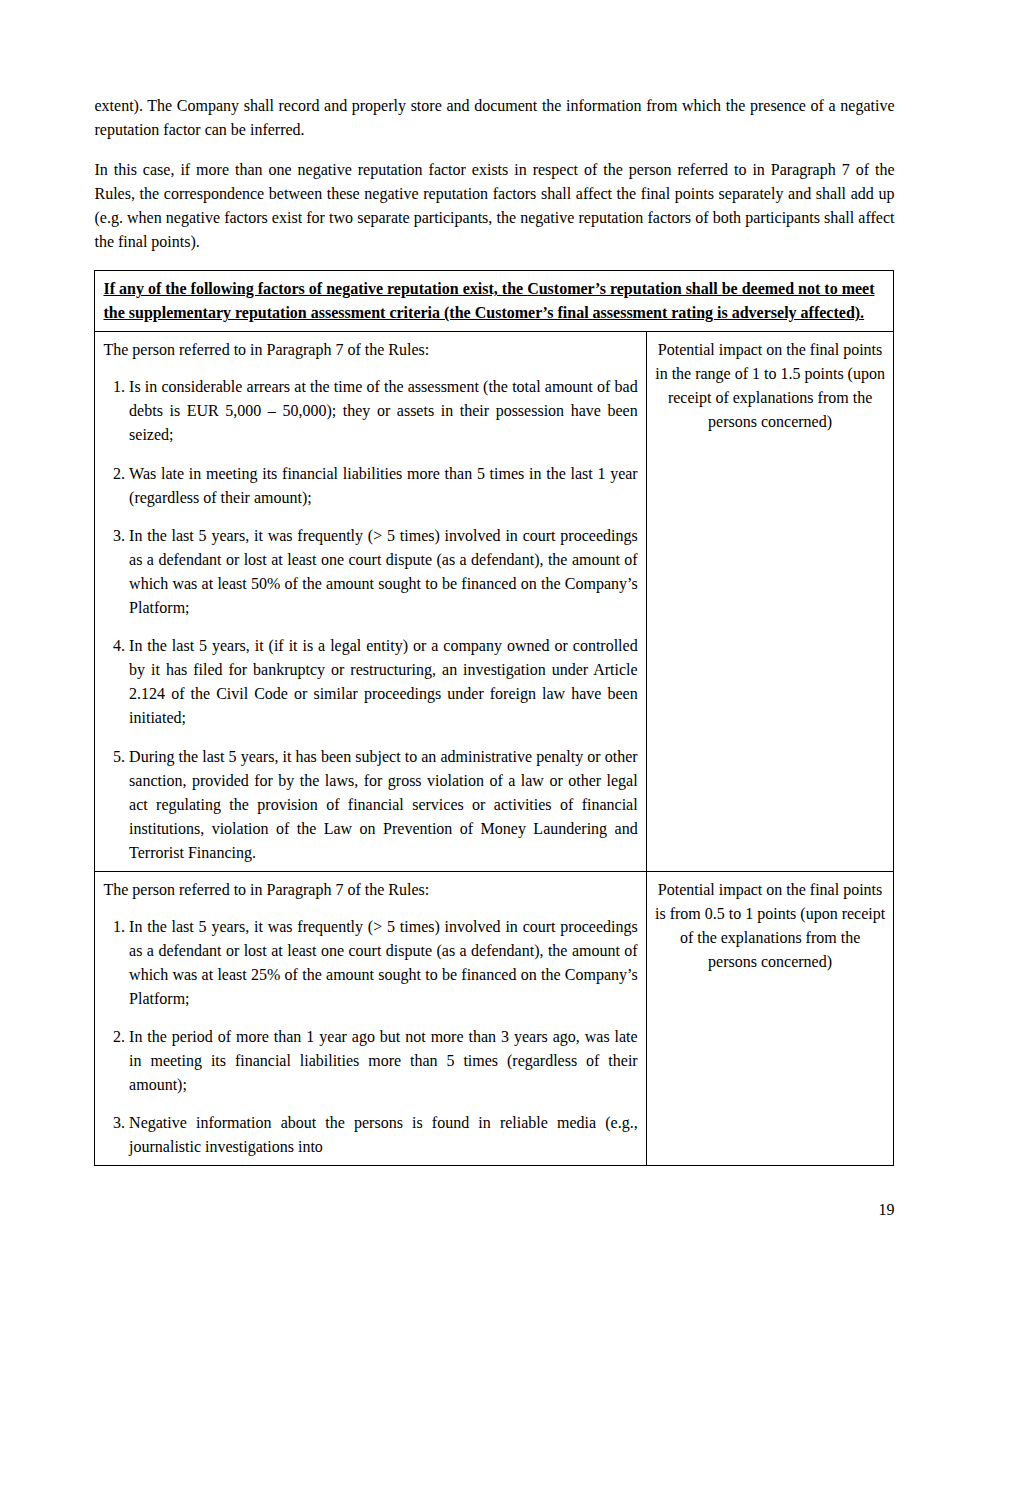extent). The Company shall record and properly store and document the information from which the presence of a negative reputation factor can be inferred.
In this case, if more than one negative reputation factor exists in respect of the person referred to in Paragraph 7 of the Rules, the correspondence between these negative reputation factors shall affect the final points separately and shall add up (e.g. when negative factors exist for two separate participants, the negative reputation factors of both participants shall affect the final points).
| If any of the following factors of negative reputation exist, the Customer’s reputation shall be deemed not to meet the supplementary reputation assessment criteria (the Customer’s final assessment rating is adversely affected). |
| The person referred to in Paragraph 7 of the Rules: Is in considerable arrears at the time of the assessment (the total amount of bad debts is EUR 5,000 – 50,000); they or assets in their possession have been seized; Was late in meeting its financial liabilities more than 5 times in the last 1 year (regardless of their amount); In the last 5 years, it was frequently (> 5 times) involved in court proceedings as a defendant or lost at least one court dispute (as a defendant), the amount of which was at least 50% of the amount sought to be financed on the Company’s Platform; In the last 5 years, it (if it is a legal entity) or a company owned or controlled by it has filed for bankruptcy or restructuring, an investigation under Article 2.124 of the Civil Code or similar proceedings under foreign law have been initiated; During the last 5 years, it has been subject to an administrative penalty or other sanction, provided for by the laws, for gross violation of a law or other legal act regulating the provision of financial services or activities of financial institutions, violation of the Law on Prevention of Money Laundering and Terrorist Financing. | Potential impact on the final points in the range of 1 to 1.5 points (upon receipt of explanations from the persons concerned) |
| The person referred to in Paragraph 7 of the Rules: In the last 5 years, it was frequently (> 5 times) involved in court proceedings as a defendant or lost at least one court dispute (as a defendant), the amount of which was at least 25% of the amount sought to be financed on the Company’s Platform; In the period of more than 1 year ago but not more than 3 years ago, was late in meeting its financial liabilities more than 5 times (regardless of their amount); Negative information about the persons is found in reliable media (e.g., journalistic investigations into | Potential impact on the final points is from 0.5 to 1 points (upon receipt of the explanations from the persons concerned) |
19